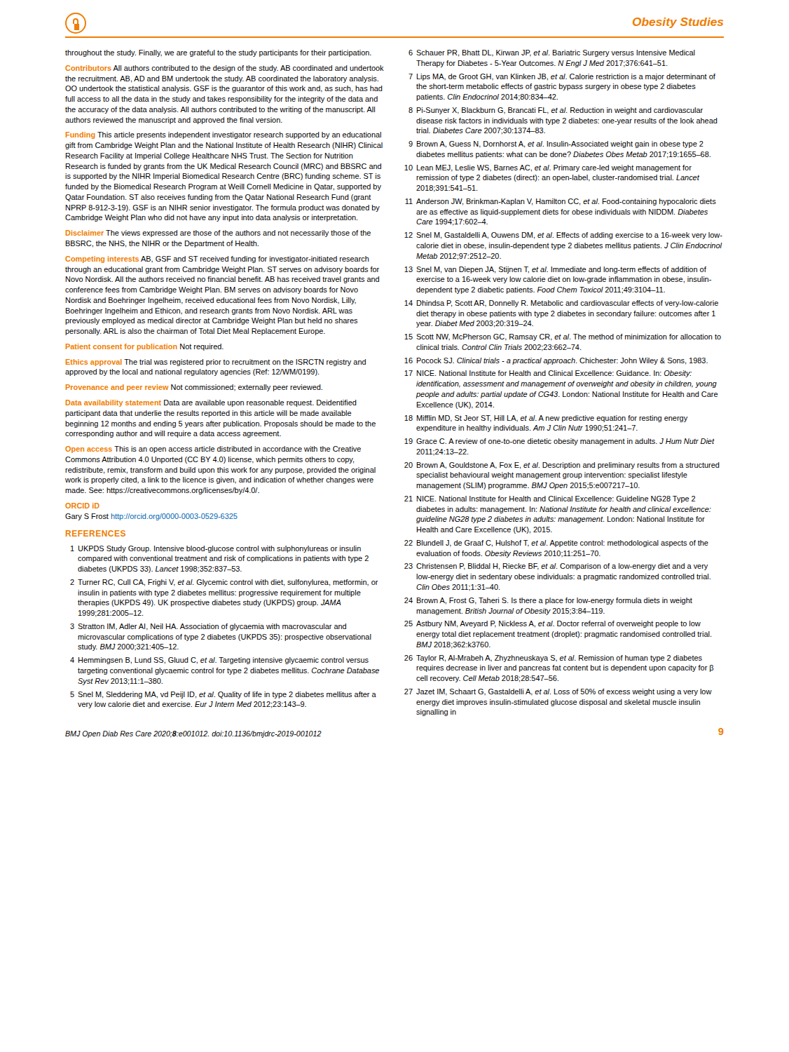BMJ Open Diab Res Care: first published as 10.1136/bmjdrc-2019-001012 on 28 January 2020. Downloaded from http://drc.bmj.com/ on July 3, 2022 by guest. Protected by copyright.
Obesity Studies
throughout the study. Finally, we are grateful to the study participants for their participation.
Contributors All authors contributed to the design of the study. AB coordinated and undertook the recruitment. AB, AD and BM undertook the study. AB coordinated the laboratory analysis. OO undertook the statistical analysis. GSF is the guarantor of this work and, as such, has had full access to all the data in the study and takes responsibility for the integrity of the data and the accuracy of the data analysis. All authors contributed to the writing of the manuscript. All authors reviewed the manuscript and approved the final version.
Funding This article presents independent investigator research supported by an educational gift from Cambridge Weight Plan and the National Institute of Health Research (NIHR) Clinical Research Facility at Imperial College Healthcare NHS Trust. The Section for Nutrition Research is funded by grants from the UK Medical Research Council (MRC) and BBSRC and is supported by the NIHR Imperial Biomedical Research Centre (BRC) funding scheme. ST is funded by the Biomedical Research Program at Weill Cornell Medicine in Qatar, supported by Qatar Foundation. ST also receives funding from the Qatar National Research Fund (grant NPRP 8-912-3-19). GSF is an NIHR senior investigator. The formula product was donated by Cambridge Weight Plan who did not have any input into data analysis or interpretation.
Disclaimer The views expressed are those of the authors and not necessarily those of the BBSRC, the NHS, the NIHR or the Department of Health.
Competing interests AB, GSF and ST received funding for investigator-initiated research through an educational grant from Cambridge Weight Plan. ST serves on advisory boards for Novo Nordisk. All the authors received no financial benefit. AB has received travel grants and conference fees from Cambridge Weight Plan. BM serves on advisory boards for Novo Nordisk and Boehringer Ingelheim, received educational fees from Novo Nordisk, Lilly, Boehringer Ingelheim and Ethicon, and research grants from Novo Nordisk. ARL was previously employed as medical director at Cambridge Weight Plan but held no shares personally. ARL is also the chairman of Total Diet Meal Replacement Europe.
Patient consent for publication Not required.
Ethics approval The trial was registered prior to recruitment on the ISRCTN registry and approved by the local and national regulatory agencies (Ref: 12/WM/0199).
Provenance and peer review Not commissioned; externally peer reviewed.
Data availability statement Data are available upon reasonable request. Deidentified participant data that underlie the results reported in this article will be made available beginning 12 months and ending 5 years after publication. Proposals should be made to the corresponding author and will require a data access agreement.
Open access This is an open access article distributed in accordance with the Creative Commons Attribution 4.0 Unported (CC BY 4.0) license, which permits others to copy, redistribute, remix, transform and build upon this work for any purpose, provided the original work is properly cited, a link to the licence is given, and indication of whether changes were made. See: https://creativecommons.org/licenses/by/4.0/.
ORCID iD
Gary S Frost http://orcid.org/0000-0003-0529-6325
REFERENCES
UKPDS Study Group. Intensive blood-glucose control with sulphonylureas or insulin compared with conventional treatment and risk of complications in patients with type 2 diabetes (UKPDS 33). Lancet 1998;352:837–53.
Turner RC, Cull CA, Frighi V, et al. Glycemic control with diet, sulfonylurea, metformin, or insulin in patients with type 2 diabetes mellitus: progressive requirement for multiple therapies (UKPDS 49). UK prospective diabetes study (UKPDS) group. JAMA 1999;281:2005–12.
Stratton IM, Adler AI, Neil HA. Association of glycaemia with macrovascular and microvascular complications of type 2 diabetes (UKPDS 35): prospective observational study. BMJ 2000;321:405–12.
Hemmingsen B, Lund SS, Gluud C, et al. Targeting intensive glycaemic control versus targeting conventional glycaemic control for type 2 diabetes mellitus. Cochrane Database Syst Rev 2013;11:1–380.
Snel M, Sleddering MA, vd Peijl ID, et al. Quality of life in type 2 diabetes mellitus after a very low calorie diet and exercise. Eur J Intern Med 2012;23:143–9.
Schauer PR, Bhatt DL, Kirwan JP, et al. Bariatric Surgery versus Intensive Medical Therapy for Diabetes - 5-Year Outcomes. N Engl J Med 2017;376:641–51.
Lips MA, de Groot GH, van Klinken JB, et al. Calorie restriction is a major determinant of the short-term metabolic effects of gastric bypass surgery in obese type 2 diabetes patients. Clin Endocrinol 2014;80:834–42.
Pi-Sunyer X, Blackburn G, Brancati FL, et al. Reduction in weight and cardiovascular disease risk factors in individuals with type 2 diabetes: one-year results of the look ahead trial. Diabetes Care 2007;30:1374–83.
Brown A, Guess N, Dornhorst A, et al. Insulin-Associated weight gain in obese type 2 diabetes mellitus patients: what can be done? Diabetes Obes Metab 2017;19:1655–68.
Lean MEJ, Leslie WS, Barnes AC, et al. Primary care-led weight management for remission of type 2 diabetes (direct): an open-label, cluster-randomised trial. Lancet 2018;391:541–51.
Anderson JW, Brinkman-Kaplan V, Hamilton CC, et al. Food-containing hypocaloric diets are as effective as liquid-supplement diets for obese individuals with NIDDM. Diabetes Care 1994;17:602–4.
Snel M, Gastaldelli A, Ouwens DM, et al. Effects of adding exercise to a 16-week very low-calorie diet in obese, insulin-dependent type 2 diabetes mellitus patients. J Clin Endocrinol Metab 2012;97:2512–20.
Snel M, van Diepen JA, Stijnen T, et al. Immediate and long-term effects of addition of exercise to a 16-week very low calorie diet on low-grade inflammation in obese, insulin-dependent type 2 diabetic patients. Food Chem Toxicol 2011;49:3104–11.
Dhindsa P, Scott AR, Donnelly R. Metabolic and cardiovascular effects of very-low-calorie diet therapy in obese patients with type 2 diabetes in secondary failure: outcomes after 1 year. Diabet Med 2003;20:319–24.
Scott NW, McPherson GC, Ramsay CR, et al. The method of minimization for allocation to clinical trials. Control Clin Trials 2002;23:662–74.
Pocock SJ. Clinical trials - a practical approach. Chichester: John Wiley & Sons, 1983.
NICE. National Institute for Health and Clinical Excellence: Guidance. In: Obesity: identification, assessment and management of overweight and obesity in children, young people and adults: partial update of CG43. London: National Institute for Health and Care Excellence (UK), 2014.
Mifflin MD, St Jeor ST, Hill LA, et al. A new predictive equation for resting energy expenditure in healthy individuals. Am J Clin Nutr 1990;51:241–7.
Grace C. A review of one-to-one dietetic obesity management in adults. J Hum Nutr Diet 2011;24:13–22.
Brown A, Gouldstone A, Fox E, et al. Description and preliminary results from a structured specialist behavioural weight management group intervention: specialist lifestyle management (SLIM) programme. BMJ Open 2015;5:e007217–10.
NICE. National Institute for Health and Clinical Excellence: Guideline NG28 Type 2 diabetes in adults: management. In: National Institute for health and clinical excellence: guideline NG28 type 2 diabetes in adults: management. London: National Institute for Health and Care Excellence (UK), 2015.
Blundell J, de Graaf C, Hulshof T, et al. Appetite control: methodological aspects of the evaluation of foods. Obesity Reviews 2010;11:251–70.
Christensen P, Bliddal H, Riecke BF, et al. Comparison of a low-energy diet and a very low-energy diet in sedentary obese individuals: a pragmatic randomized controlled trial. Clin Obes 2011;1:31–40.
Brown A, Frost G, Taheri S. Is there a place for low-energy formula diets in weight management. British Journal of Obesity 2015;3:84–119.
Astbury NM, Aveyard P, Nickless A, et al. Doctor referral of overweight people to low energy total diet replacement treatment (droplet): pragmatic randomised controlled trial. BMJ 2018;362:k3760.
Taylor R, Al-Mrabeh A, Zhyzhneuskaya S, et al. Remission of human type 2 diabetes requires decrease in liver and pancreas fat content but is dependent upon capacity for β cell recovery. Cell Metab 2018;28:547–56.
Jazet IM, Schaart G, Gastaldelli A, et al. Loss of 50% of excess weight using a very low energy diet improves insulin-stimulated glucose disposal and skeletal muscle insulin signalling in
BMJ Open Diab Res Care 2020;8:e001012. doi:10.1136/bmjdrc-2019-001012 9